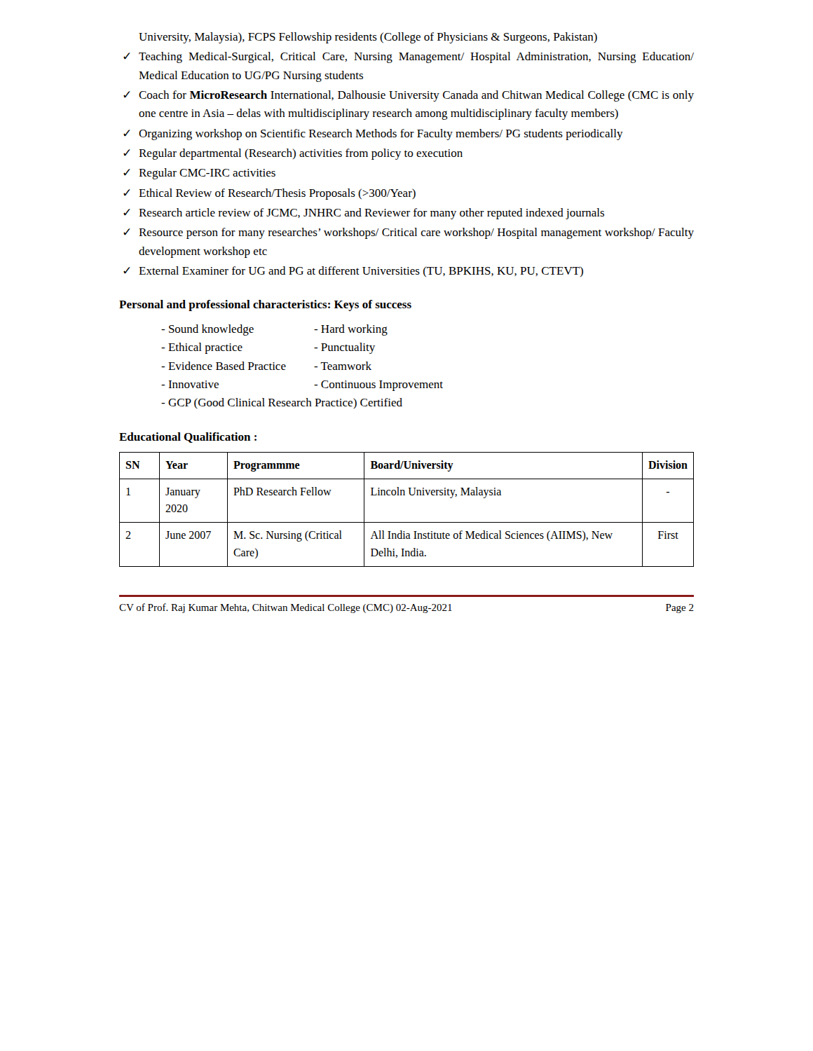University, Malaysia), FCPS Fellowship residents (College of Physicians & Surgeons, Pakistan)
Teaching Medical-Surgical, Critical Care, Nursing Management/ Hospital Administration, Nursing Education/ Medical Education to UG/PG Nursing students
Coach for MicroResearch International, Dalhousie University Canada and Chitwan Medical College (CMC is only one centre in Asia – delas with multidisciplinary research among multidisciplinary faculty members)
Organizing workshop on Scientific Research Methods for Faculty members/ PG students periodically
Regular departmental (Research) activities from policy to execution
Regular CMC-IRC activities
Ethical Review of Research/Thesis Proposals (>300/Year)
Research article review of JCMC, JNHRC and Reviewer for many other reputed indexed journals
Resource person for many researches’ workshops/ Critical care workshop/ Hospital management workshop/ Faculty development workshop etc
External Examiner for UG and PG at different Universities (TU, BPKIHS, KU, PU, CTEVT)
Personal and professional characteristics: Keys of success
| - Sound knowledge | - Hard working |
| - Ethical practice | - Punctuality |
| - Evidence Based Practice | - Teamwork |
| - Innovative | - Continuous Improvement |
| - GCP (Good Clinical Research Practice) Certified |
Educational Qualification :
| SN | Year | Programmme | Board/University | Division |
| --- | --- | --- | --- | --- |
| 1 | January 2020 | PhD Research Fellow | Lincoln University, Malaysia | - |
| 2 | June 2007 | M. Sc. Nursing (Critical Care) | All India Institute of Medical Sciences (AIIMS), New Delhi, India. | First |
CV of Prof. Raj Kumar Mehta, Chitwan Medical College (CMC) 02-Aug-2021 Page 2